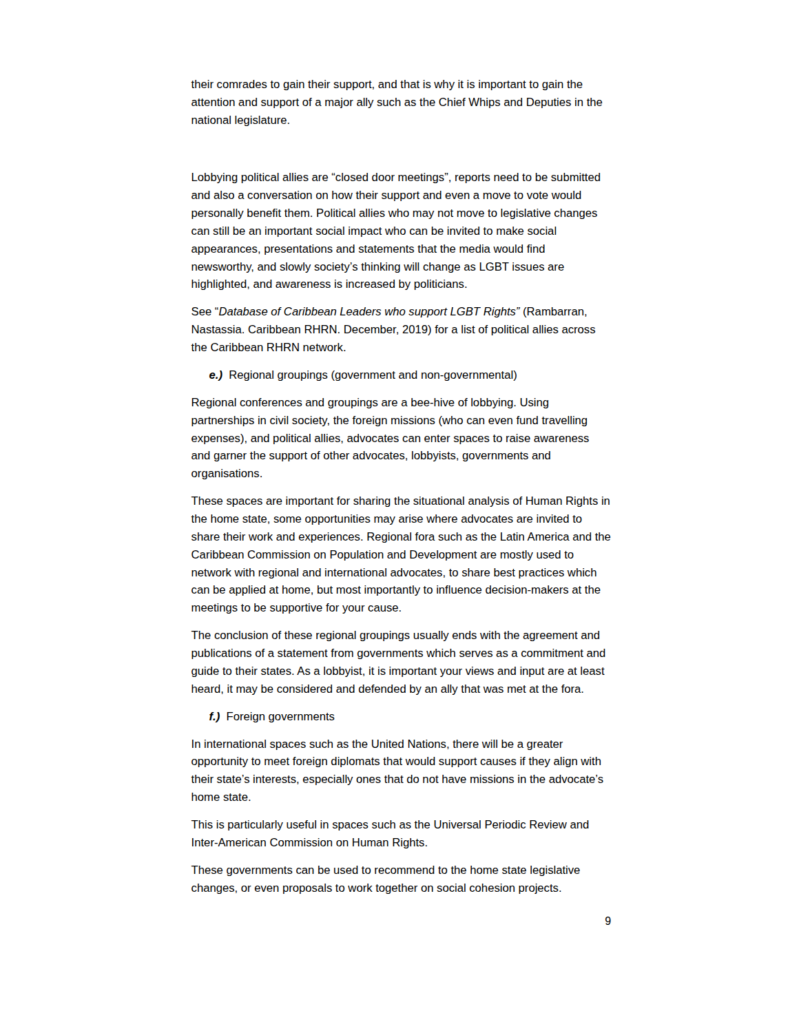their comrades to gain their support, and that is why it is important to gain the attention and support of a major ally such as the Chief Whips and Deputies in the national legislature.
Lobbying political allies are “closed door meetings”, reports need to be submitted and also a conversation on how their support and even a move to vote would personally benefit them. Political allies who may not move to legislative changes can still be an important social impact who can be invited to make social appearances, presentations and statements that the media would find newsworthy, and slowly society’s thinking will change as LGBT issues are highlighted, and awareness is increased by politicians.
See “Database of Caribbean Leaders who support LGBT Rights” (Rambarran, Nastassia. Caribbean RHRN. December, 2019) for a list of political allies across the Caribbean RHRN network.
e.) Regional groupings (government and non-governmental)
Regional conferences and groupings are a bee-hive of lobbying. Using partnerships in civil society, the foreign missions (who can even fund travelling expenses), and political allies, advocates can enter spaces to raise awareness and garner the support of other advocates, lobbyists, governments and organisations.
These spaces are important for sharing the situational analysis of Human Rights in the home state, some opportunities may arise where advocates are invited to share their work and experiences. Regional fora such as the Latin America and the Caribbean Commission on Population and Development are mostly used to network with regional and international advocates, to share best practices which can be applied at home, but most importantly to influence decision-makers at the meetings to be supportive for your cause.
The conclusion of these regional groupings usually ends with the agreement and publications of a statement from governments which serves as a commitment and guide to their states. As a lobbyist, it is important your views and input are at least heard, it may be considered and defended by an ally that was met at the fora.
f.) Foreign governments
In international spaces such as the United Nations, there will be a greater opportunity to meet foreign diplomats that would support causes if they align with their state’s interests, especially ones that do not have missions in the advocate’s home state.
This is particularly useful in spaces such as the Universal Periodic Review and Inter-American Commission on Human Rights.
These governments can be used to recommend to the home state legislative changes, or even proposals to work together on social cohesion projects.
9